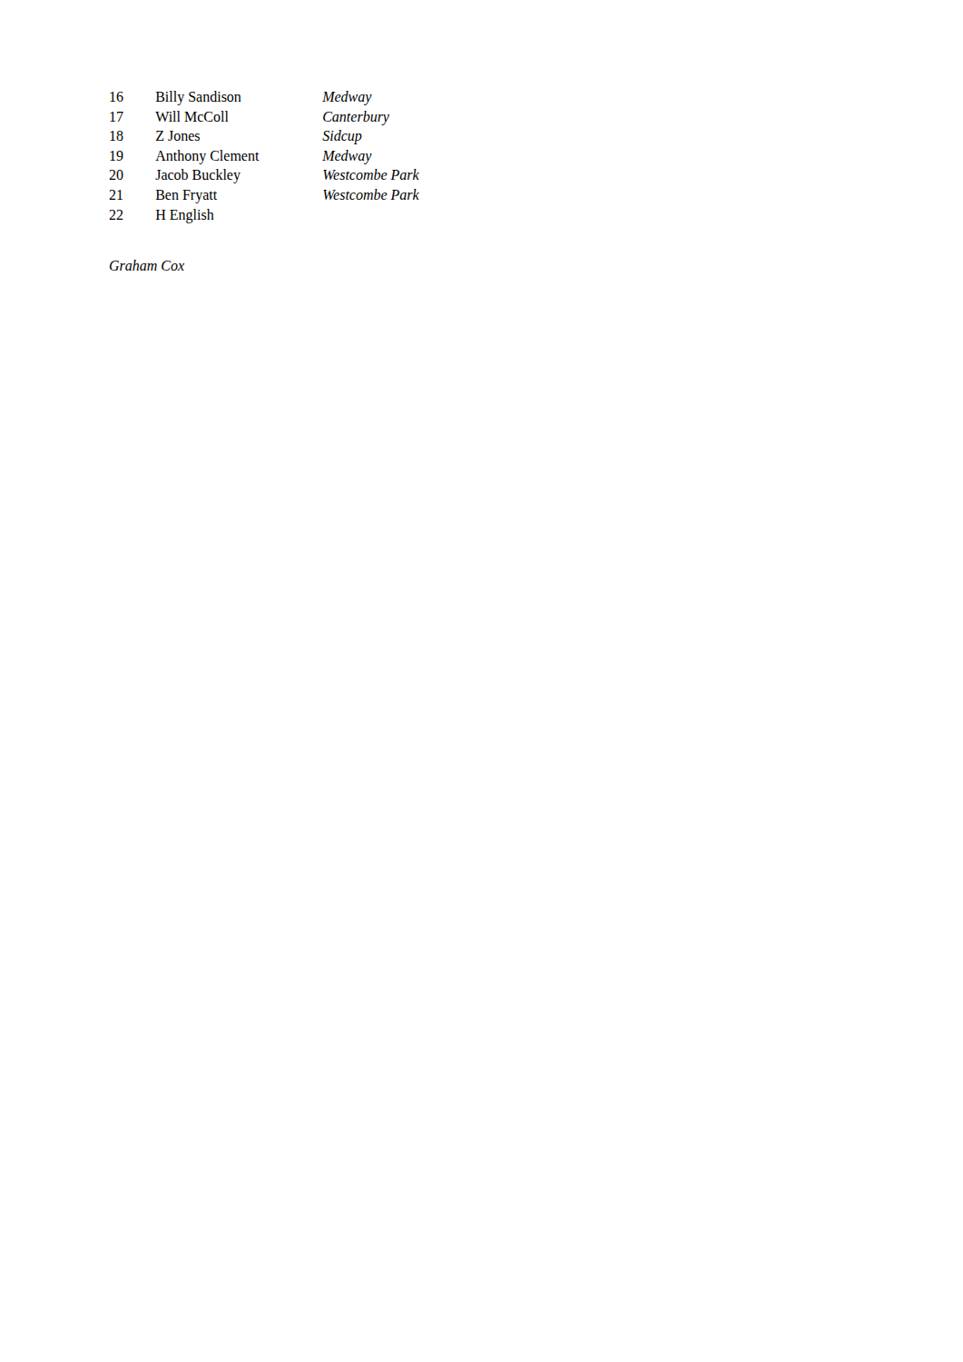| 16 | Billy Sandison | Medway |
| 17 | Will McColl | Canterbury |
| 18 | Z Jones | Sidcup |
| 19 | Anthony Clement | Medway |
| 20 | Jacob Buckley | Westcombe Park |
| 21 | Ben Fryatt | Westcombe Park |
| 22 | H English | |
Graham Cox